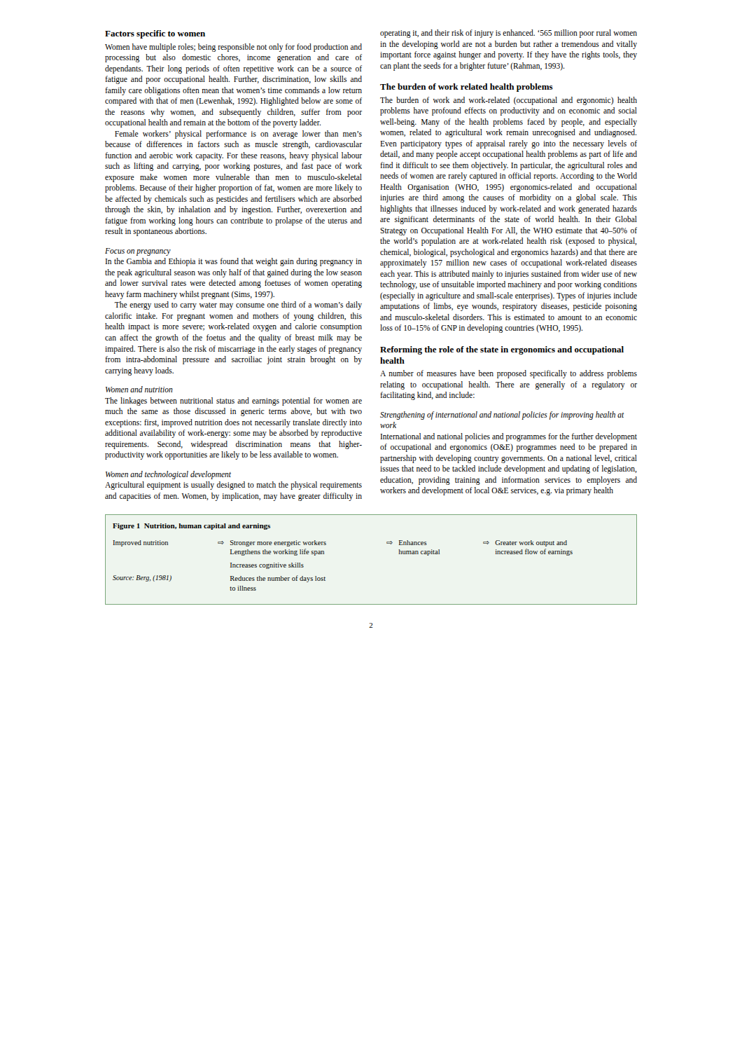Factors specific to women
Women have multiple roles; being responsible not only for food production and processing but also domestic chores, income generation and care of dependants. Their long periods of often repetitive work can be a source of fatigue and poor occupational health. Further, discrimination, low skills and family care obligations often mean that women’s time commands a low return compared with that of men (Lewenhak, 1992). Highlighted below are some of the reasons why women, and subsequently children, suffer from poor occupational health and remain at the bottom of the poverty ladder.
Female workers’ physical performance is on average lower than men’s because of differences in factors such as muscle strength, cardiovascular function and aerobic work capacity. For these reasons, heavy physical labour such as lifting and carrying, poor working postures, and fast pace of work exposure make women more vulnerable than men to musculo-skeletal problems. Because of their higher proportion of fat, women are more likely to be affected by chemicals such as pesticides and fertilisers which are absorbed through the skin, by inhalation and by ingestion. Further, overexertion and fatigue from working long hours can contribute to prolapse of the uterus and result in spontaneous abortions.
Focus on pregnancy
In the Gambia and Ethiopia it was found that weight gain during pregnancy in the peak agricultural season was only half of that gained during the low season and lower survival rates were detected among foetuses of women operating heavy farm machinery whilst pregnant (Sims, 1997).
The energy used to carry water may consume one third of a woman’s daily calorific intake. For pregnant women and mothers of young children, this health impact is more severe; work-related oxygen and calorie consumption can affect the growth of the foetus and the quality of breast milk may be impaired. There is also the risk of miscarriage in the early stages of pregnancy from intra-abdominal pressure and sacroiliac joint strain brought on by carrying heavy loads.
Women and nutrition
The linkages between nutritional status and earnings potential for women are much the same as those discussed in generic terms above, but with two exceptions: first, improved nutrition does not necessarily translate directly into additional availability of work-energy: some may be absorbed by reproductive requirements. Second, widespread discrimination means that higher-productivity work opportunities are likely to be less available to women.
Women and technological development
Agricultural equipment is usually designed to match the physical requirements and capacities of men. Women, by implication, may have greater difficulty in operating it, and their risk of injury is enhanced. ‘565 million poor rural women in the developing world are not a burden but rather a tremendous and vitally important force against hunger and poverty. If they have the rights tools, they can plant the seeds for a brighter future’ (Rahman, 1993).
The burden of work related health problems
The burden of work and work-related (occupational and ergonomic) health problems have profound effects on productivity and on economic and social well-being. Many of the health problems faced by people, and especially women, related to agricultural work remain unrecognised and undiagnosed. Even participatory types of appraisal rarely go into the necessary levels of detail, and many people accept occupational health problems as part of life and find it difficult to see them objectively. In particular, the agricultural roles and needs of women are rarely captured in official reports. According to the World Health Organisation (WHO, 1995) ergonomics-related and occupational injuries are third among the causes of morbidity on a global scale. This highlights that illnesses induced by work-related and work generated hazards are significant determinants of the state of world health. In their Global Strategy on Occupational Health For All, the WHO estimate that 40–50% of the world’s population are at work-related health risk (exposed to physical, chemical, biological, psychological and ergonomics hazards) and that there are approximately 157 million new cases of occupational work-related diseases each year. This is attributed mainly to injuries sustained from wider use of new technology, use of unsuitable imported machinery and poor working conditions (especially in agriculture and small-scale enterprises). Types of injuries include amputations of limbs, eye wounds, respiratory diseases, pesticide poisoning and musculo-skeletal disorders. This is estimated to amount to an economic loss of 10–15% of GNP in developing countries (WHO, 1995).
Reforming the role of the state in ergonomics and occupational health
A number of measures have been proposed specifically to address problems relating to occupational health. There are generally of a regulatory or facilitating kind, and include:
Strengthening of international and national policies for improving health at work
International and national policies and programmes for the further development of occupational and ergonomics (O&E) programmes need to be prepared in partnership with developing country governments. On a national level, critical issues that need to be tackled include development and updating of legislation, education, providing training and information services to employers and workers and development of local O&E services, e.g. via primary health
Figure 1 Nutrition, human capital and earnings
| Improved nutrition | ⇨ | Stronger more energetic workers Lengthens the working life span | ⇨ | Enhances human capital | ⇨ | Greater work output and increased flow of earnings |
| | | Increases cognitive skills | | | | |
| Source: Berg, (1981) | | Reduces the number of days lost to illness | | | | |
2